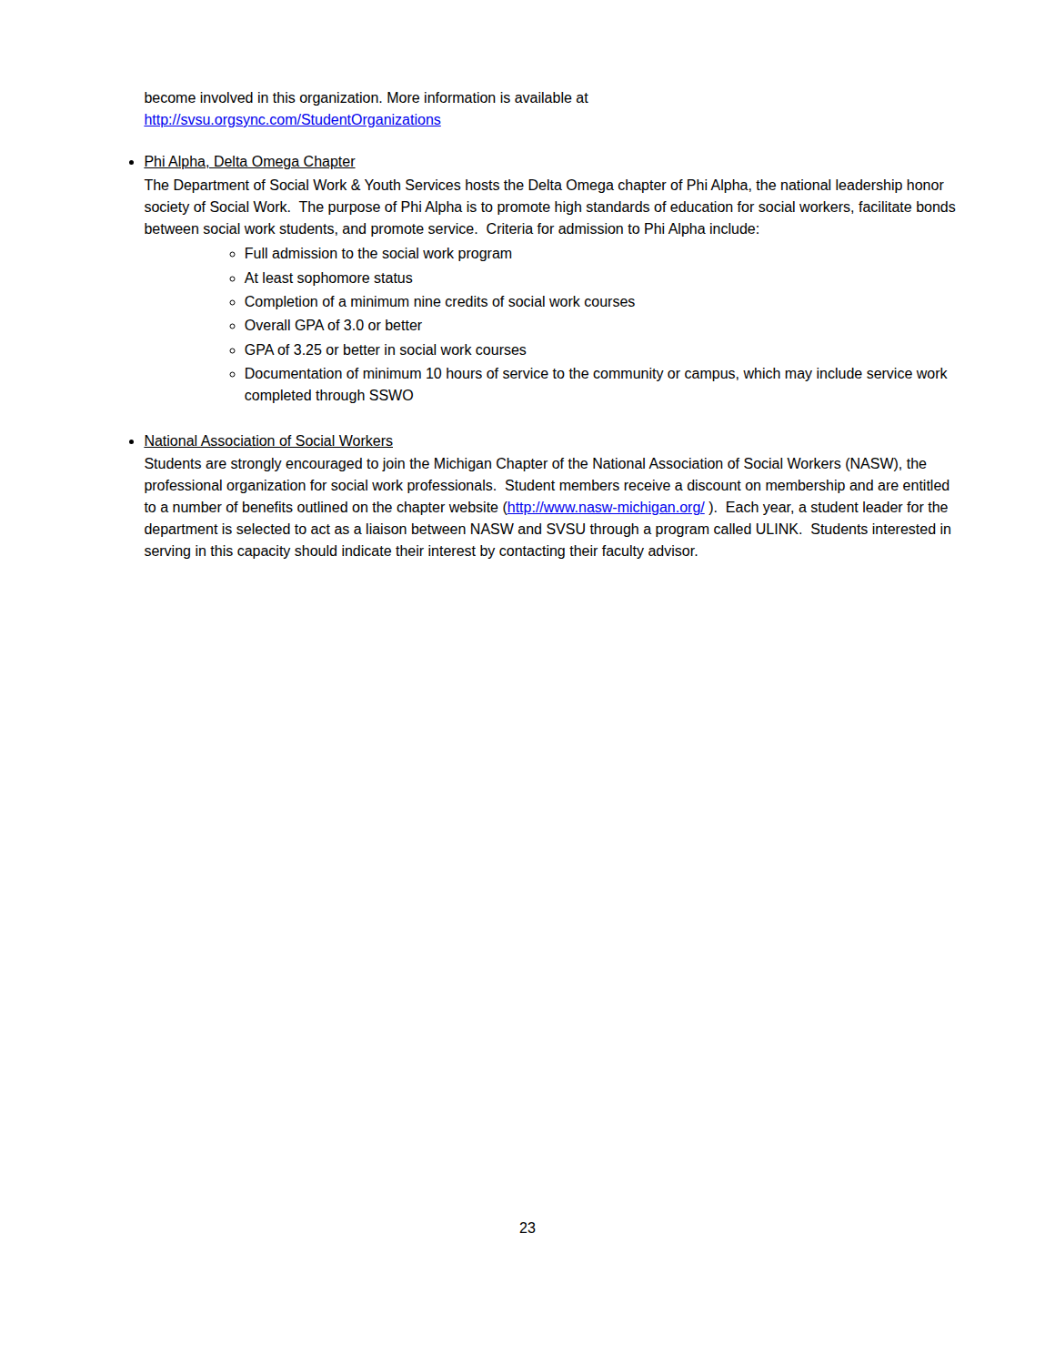become involved in this organization. More information is available at
http://svsu.orgsync.com/StudentOrganizations
Phi Alpha, Delta Omega Chapter
The Department of Social Work & Youth Services hosts the Delta Omega chapter of Phi Alpha, the national leadership honor society of Social Work. The purpose of Phi Alpha is to promote high standards of education for social workers, facilitate bonds between social work students, and promote service. Criteria for admission to Phi Alpha include:
Full admission to the social work program
At least sophomore status
Completion of a minimum nine credits of social work courses
Overall GPA of 3.0 or better
GPA of 3.25 or better in social work courses
Documentation of minimum 10 hours of service to the community or campus, which may include service work completed through SSWO
National Association of Social Workers
Students are strongly encouraged to join the Michigan Chapter of the National Association of Social Workers (NASW), the professional organization for social work professionals. Student members receive a discount on membership and are entitled to a number of benefits outlined on the chapter website (http://www.nasw-michigan.org/ ). Each year, a student leader for the department is selected to act as a liaison between NASW and SVSU through a program called ULINK. Students interested in serving in this capacity should indicate their interest by contacting their faculty advisor.
23